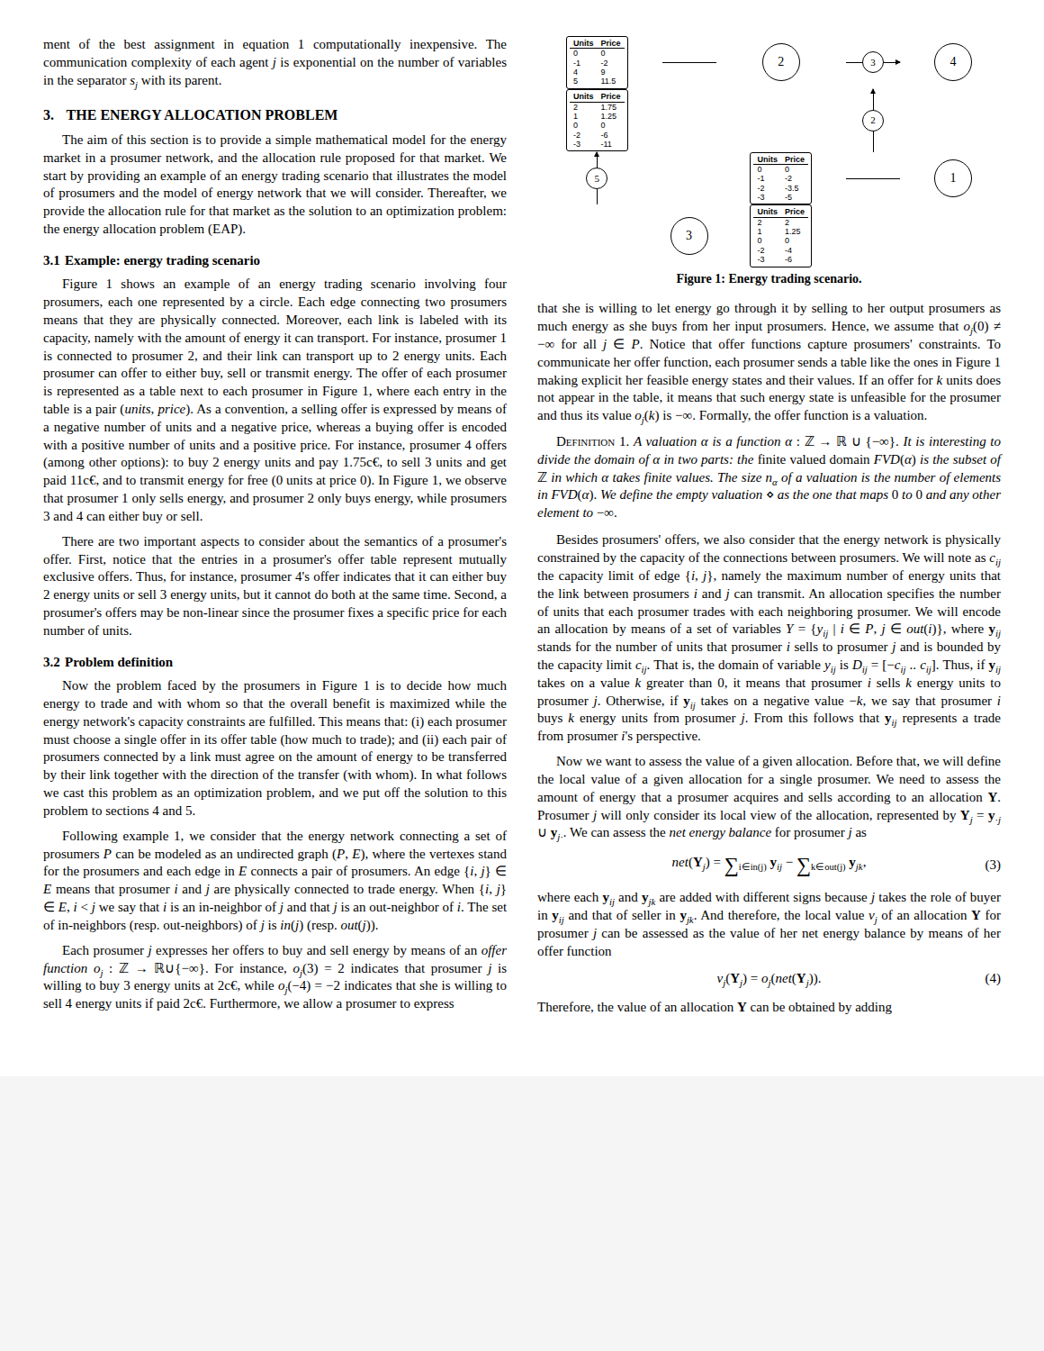ment of the best assignment in equation 1 computationally inexpensive. The communication complexity of each agent j is exponential on the number of variables in the separator sj with its parent.
3. THE ENERGY ALLOCATION PROBLEM
The aim of this section is to provide a simple mathematical model for the energy market in a prosumer network, and the allocation rule proposed for that market. We start by providing an example of an energy trading scenario that illustrates the model of prosumers and the model of energy network that we will consider. Thereafter, we provide the allocation rule for that market as the solution to an optimization problem: the energy allocation problem (EAP).
3.1 Example: energy trading scenario
Figure 1 shows an example of an energy trading scenario involving four prosumers, each one represented by a circle. Each edge connecting two prosumers means that they are physically connected. Moreover, each link is labeled with its capacity, namely with the amount of energy it can transport. For instance, prosumer 1 is connected to prosumer 2, and their link can transport up to 2 energy units. Each prosumer can offer to either buy, sell or transmit energy. The offer of each prosumer is represented as a table next to each prosumer in Figure 1, where each entry in the table is a pair (units, price). As a convention, a selling offer is expressed by means of a negative number of units and a negative price, whereas a buying offer is encoded with a positive number of units and a positive price. For instance, prosumer 4 offers (among other options): to buy 2 energy units and pay 1.75c€, to sell 3 units and get paid 11c€, and to transmit energy for free (0 units at price 0). In Figure 1, we observe that prosumer 1 only sells energy, and prosumer 2 only buys energy, while prosumers 3 and 4 can either buy or sell.
There are two important aspects to consider about the semantics of a prosumer's offer. First, notice that the entries in a prosumer's offer table represent mutually exclusive offers. Thus, for instance, prosumer 4's offer indicates that it can either buy 2 energy units or sell 3 energy units, but it cannot do both at the same time. Second, a prosumer's offers may be non-linear since the prosumer fixes a specific price for each number of units.
3.2 Problem definition
Now the problem faced by the prosumers in Figure 1 is to decide how much energy to trade and with whom so that the overall benefit is maximized while the energy network's capacity constraints are fulfilled. This means that: (i) each prosumer must choose a single offer in its offer table (how much to trade); and (ii) each pair of prosumers connected by a link must agree on the amount of energy to be transferred by their link together with the direction of the transfer (with whom). In what follows we cast this problem as an optimization problem, and we put off the solution to this problem to sections 4 and 5.
Following example 1, we consider that the energy network connecting a set of prosumers P can be modeled as an undirected graph (P, E), where the vertexes stand for the prosumers and each edge in E connects a pair of prosumers. An edge {i, j} ∈ E means that prosumer i and j are physically connected to trade energy. When {i, j} ∈ E, i < j we say that i is an in-neighbor of j and that j is an out-neighbor of i. The set of in-neighbors (resp. out-neighbors) of j is in(j) (resp. out(j)).
Each prosumer j expresses her offers to buy and sell energy by means of an offer function oj : ℤ → ℝ∪{−∞}. For instance, oj(3) = 2 indicates that prosumer j is willing to buy 3 energy units at 2c€, while oj(−4) = −2 indicates that she is willing to sell 4 energy units if paid 2c€. Furthermore, we allow a prosumer to express
| Units | Price |
| --- | --- |
| 0 | 0 |
| -1 | -2 |
| 4 | 9 |
| 5 | 11.5 |
2
3
4
| Units | Price |
| --- | --- |
| 2 | 1.75 |
| 1 | 1.25 |
| 0 | 0 |
| -2 | -6 |
| -3 | -11 |
2
5
| Units | Price |
| --- | --- |
| 0 | 0 |
| -1 | -2 |
| -2 | -3.5 |
| -3 | -5 |
1
3
| Units | Price |
| --- | --- |
| 2 | 2 |
| 1 | 1.25 |
| 0 | 0 |
| -2 | -4 |
| -3 | -6 |
Figure 1: Energy trading scenario.
that she is willing to let energy go through it by selling to her output prosumers as much energy as she buys from her input prosumers. Hence, we assume that oj(0) ≠ −∞ for all j ∈ P. Notice that offer functions capture prosumers' constraints. To communicate her offer function, each prosumer sends a table like the ones in Figure 1 making explicit her feasible energy states and their values. If an offer for k units does not appear in the table, it means that such energy state is unfeasible for the prosumer and thus its value oj(k) is −∞. Formally, the offer function is a valuation.
Definition 1. A valuation α is a function α : ℤ → ℝ ∪ {−∞}. It is interesting to divide the domain of α in two parts: the finite valued domain FVD(α) is the subset of ℤ in which α takes finite values. The size nα of a valuation is the number of elements in FVD(α). We define the empty valuation ⋄ as the one that maps 0 to 0 and any other element to −∞.
Besides prosumers' offers, we also consider that the energy network is physically constrained by the capacity of the connections between prosumers. We will note as cij the capacity limit of edge {i, j}, namely the maximum number of energy units that the link between prosumers i and j can transmit. An allocation specifies the number of units that each prosumer trades with each neighboring prosumer. We will encode an allocation by means of a set of variables Y = {yij | i ∈ P, j ∈ out(i)}, where yij stands for the number of units that prosumer i sells to prosumer j and is bounded by the capacity limit cij. That is, the domain of variable yij is Dij = [−cij .. cij]. Thus, if yij takes on a value k greater than 0, it means that prosumer i sells k energy units to prosumer j. Otherwise, if yij takes on a negative value −k, we say that prosumer i buys k energy units from prosumer j. From this follows that yij represents a trade from prosumer i's perspective.
Now we want to assess the value of a given allocation. Before that, we will define the local value of a given allocation for a single prosumer. We need to assess the amount of energy that a prosumer acquires and sells according to an allocation Y. Prosumer j will only consider its local view of the allocation, represented by Yj = y·j ∪ yj·. We can assess the net energy balance for prosumer j as
net(Yj) = ∑i∈in(j) yij − ∑k∈out(j) yjk, (3)
where each yij and yjk are added with different signs because j takes the role of buyer in yij and that of seller in yjk. And therefore, the local value vj of an allocation Y for prosumer j can be assessed as the value of her net energy balance by means of her offer function
vj(Yj) = oj(net(Yj)). (4)
Therefore, the value of an allocation Y can be obtained by adding